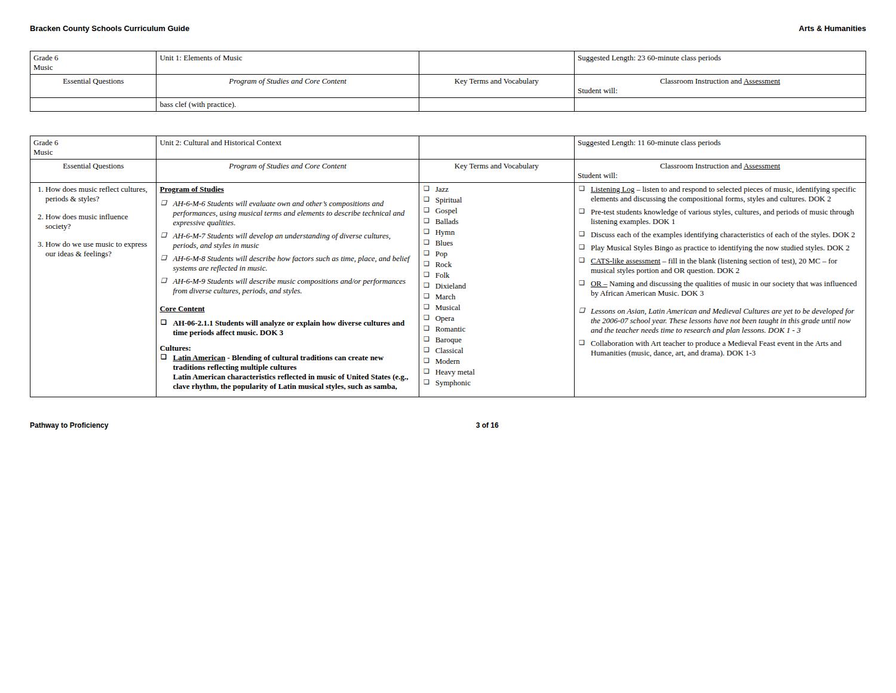Bracken County Schools Curriculum Guide
Arts & Humanities
| Grade 6 Music | Unit 1: Elements of Music | | Suggested Length: 23 60-minute class periods |
| Essential Questions | Program of Studies and Core Content | Key Terms and Vocabulary | Classroom Instruction and Assessment Student will: |
| | bass clef (with practice). | | |
| Grade 6 Music | Unit 2: Cultural and Historical Context | | Suggested Length: 11 60-minute class periods |
| Essential Questions | Program of Studies and Core Content | Key Terms and Vocabulary | Classroom Instruction and Assessment Student will: |
| How does music reflect cultures, periods & styles? How does music influence society? How do we use music to express our ideas & feelings? | Program of Studies AH-6-M-6 Students will evaluate own and other’s compositions and performances, using musical terms and elements to describe technical and expressive qualities. AH-6-M-7 Students will develop an understanding of diverse cultures, periods, and styles in music AH-6-M-8 Students will describe how factors such as time, place, and belief systems are reflected in music. AH-6-M-9 Students will describe music compositions and/or performances from diverse cultures, periods, and styles. Core Content AH-06-2.1.1 Students will analyze or explain how diverse cultures and time periods affect music. DOK 3 Cultures: Latin American - Blending of cultural traditions can create new traditions reflecting multiple cultures Latin American characteristics reflected in music of United States (e.g., clave rhythm, the popularity of Latin musical styles, such as samba, | Jazz Spiritual Gospel Ballads Hymn Blues Pop Rock Folk Dixieland March Musical Opera Romantic Baroque Classical Modern Heavy metal Symphonic | Listening Log – listen to and respond to selected pieces of music, identifying specific elements and discussing the compositional forms, styles and cultures. DOK 2 Pre-test students knowledge of various styles, cultures, and periods of music through listening examples. DOK 1 Discuss each of the examples identifying characteristics of each of the styles. DOK 2 Play Musical Styles Bingo as practice to identifying the now studied styles. DOK 2 CATS-like assessment – fill in the blank (listening section of test), 20 MC – for musical styles portion and OR question. DOK 2 OR – Naming and discussing the qualities of music in our society that was influenced by African American Music. DOK 3 Lessons on Asian, Latin American and Medieval Cultures are yet to be developed for the 2006-07 school year. These lessons have not been taught in this grade until now and the teacher needs time to research and plan lessons. DOK 1 - 3 Collaboration with Art teacher to produce a Medieval Feast event in the Arts and Humanities (music, dance, art, and drama). DOK 1-3 |
Pathway to Proficiency
3 of 16